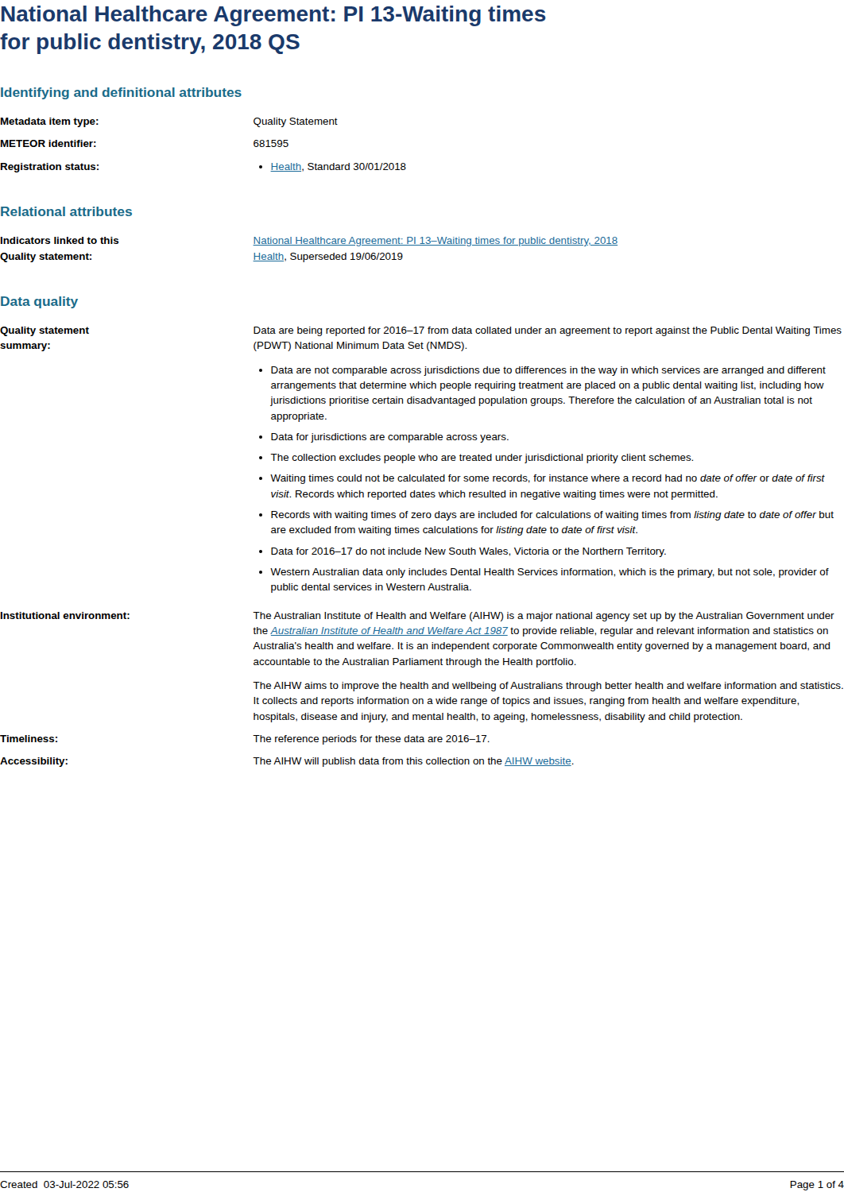National Healthcare Agreement: PI 13-Waiting times
for public dentistry, 2018 QS
Identifying and definitional attributes
| Metadata item type: | Quality Statement |
| METEOR identifier: | 681595 |
| Registration status: | Health , Standard 30/01/2018 |
Relational attributes
| Indicators linked to this Quality statement: | National Healthcare Agreement: PI 13–Waiting times for public dentistry, 2018 Health , Superseded 19/06/2019 |
Data quality
| Quality statement summary: | Data are being reported for 2016–17 from data collated under an agreement to report against the Public Dental Waiting Times (PDWT) National Minimum Data Set (NMDS). Data are not comparable across jurisdictions due to differences in the way in which services are arranged and different arrangements that determine which people requiring treatment are placed on a public dental waiting list, including how jurisdictions prioritise certain disadvantaged population groups. Therefore the calculation of an Australian total is not appropriate. Data for jurisdictions are comparable across years. The collection excludes people who are treated under jurisdictional priority client schemes. Waiting times could not be calculated for some records, for instance where a record had no date of offer or date of first visit . Records which reported dates which resulted in negative waiting times were not permitted. Records with waiting times of zero days are included for calculations of waiting times from listing date to date of offer but are excluded from waiting times calculations for listing date to date of first visit . Data for 2016–17 do not include New South Wales, Victoria or the Northern Territory. Western Australian data only includes Dental Health Services information, which is the primary, but not sole, provider of public dental services in Western Australia. |
| Institutional environment: | The Australian Institute of Health and Welfare (AIHW) is a major national agency set up by the Australian Government under the Australian Institute of Health and Welfare Act 1987 to provide reliable, regular and relevant information and statistics on Australia's health and welfare. It is an independent corporate Commonwealth entity governed by a management board, and accountable to the Australian Parliament through the Health portfolio. The AIHW aims to improve the health and wellbeing of Australians through better health and welfare information and statistics. It collects and reports information on a wide range of topics and issues, ranging from health and welfare expenditure, hospitals, disease and injury, and mental health, to ageing, homelessness, disability and child protection. |
| Timeliness: | The reference periods for these data are 2016–17. |
| Accessibility: | The AIHW will publish data from this collection on the AIHW website . |
Created 03-Jul-2022 05:56 Page 1 of 4